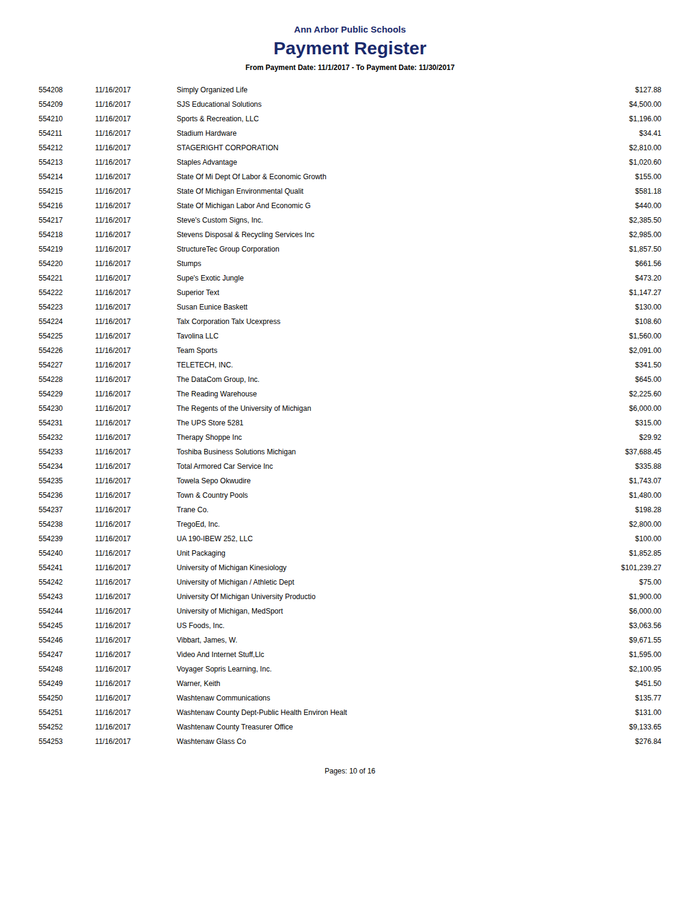Ann Arbor Public Schools
Payment Register
From Payment Date: 11/1/2017 - To Payment Date: 11/30/2017
| 554208 | 11/16/2017 | Simply Organized Life | $127.88 |
| 554209 | 11/16/2017 | SJS Educational Solutions | $4,500.00 |
| 554210 | 11/16/2017 | Sports & Recreation, LLC | $1,196.00 |
| 554211 | 11/16/2017 | Stadium Hardware | $34.41 |
| 554212 | 11/16/2017 | STAGERIGHT CORPORATION | $2,810.00 |
| 554213 | 11/16/2017 | Staples Advantage | $1,020.60 |
| 554214 | 11/16/2017 | State Of Mi Dept Of Labor & Economic Growth | $155.00 |
| 554215 | 11/16/2017 | State Of Michigan Environmental Qualit | $581.18 |
| 554216 | 11/16/2017 | State Of Michigan Labor And Economic G | $440.00 |
| 554217 | 11/16/2017 | Steve's Custom Signs, Inc. | $2,385.50 |
| 554218 | 11/16/2017 | Stevens Disposal & Recycling Services Inc | $2,985.00 |
| 554219 | 11/16/2017 | StructureTec Group Corporation | $1,857.50 |
| 554220 | 11/16/2017 | Stumps | $661.56 |
| 554221 | 11/16/2017 | Supe's Exotic Jungle | $473.20 |
| 554222 | 11/16/2017 | Superior Text | $1,147.27 |
| 554223 | 11/16/2017 | Susan Eunice Baskett | $130.00 |
| 554224 | 11/16/2017 | Talx Corporation Talx Ucexpress | $108.60 |
| 554225 | 11/16/2017 | Tavolina LLC | $1,560.00 |
| 554226 | 11/16/2017 | Team Sports | $2,091.00 |
| 554227 | 11/16/2017 | TELETECH, INC. | $341.50 |
| 554228 | 11/16/2017 | The DataCom Group, Inc. | $645.00 |
| 554229 | 11/16/2017 | The Reading Warehouse | $2,225.60 |
| 554230 | 11/16/2017 | The Regents of the University of Michigan | $6,000.00 |
| 554231 | 11/16/2017 | The UPS Store 5281 | $315.00 |
| 554232 | 11/16/2017 | Therapy Shoppe Inc | $29.92 |
| 554233 | 11/16/2017 | Toshiba Business Solutions Michigan | $37,688.45 |
| 554234 | 11/16/2017 | Total Armored Car Service Inc | $335.88 |
| 554235 | 11/16/2017 | Towela Sepo Okwudire | $1,743.07 |
| 554236 | 11/16/2017 | Town & Country Pools | $1,480.00 |
| 554237 | 11/16/2017 | Trane Co. | $198.28 |
| 554238 | 11/16/2017 | TregoEd, Inc. | $2,800.00 |
| 554239 | 11/16/2017 | UA 190-IBEW 252, LLC | $100.00 |
| 554240 | 11/16/2017 | Unit Packaging | $1,852.85 |
| 554241 | 11/16/2017 | University of Michigan Kinesiology | $101,239.27 |
| 554242 | 11/16/2017 | University of Michigan / Athletic Dept | $75.00 |
| 554243 | 11/16/2017 | University Of Michigan University Productio | $1,900.00 |
| 554244 | 11/16/2017 | University of Michigan, MedSport | $6,000.00 |
| 554245 | 11/16/2017 | US Foods, Inc. | $3,063.56 |
| 554246 | 11/16/2017 | Vibbart, James, W. | $9,671.55 |
| 554247 | 11/16/2017 | Video And Internet Stuff,Llc | $1,595.00 |
| 554248 | 11/16/2017 | Voyager Sopris Learning, Inc. | $2,100.95 |
| 554249 | 11/16/2017 | Warner, Keith | $451.50 |
| 554250 | 11/16/2017 | Washtenaw Communications | $135.77 |
| 554251 | 11/16/2017 | Washtenaw County Dept-Public Health Environ Healt | $131.00 |
| 554252 | 11/16/2017 | Washtenaw County Treasurer Office | $9,133.65 |
| 554253 | 11/16/2017 | Washtenaw Glass Co | $276.84 |
Pages: 10 of 16